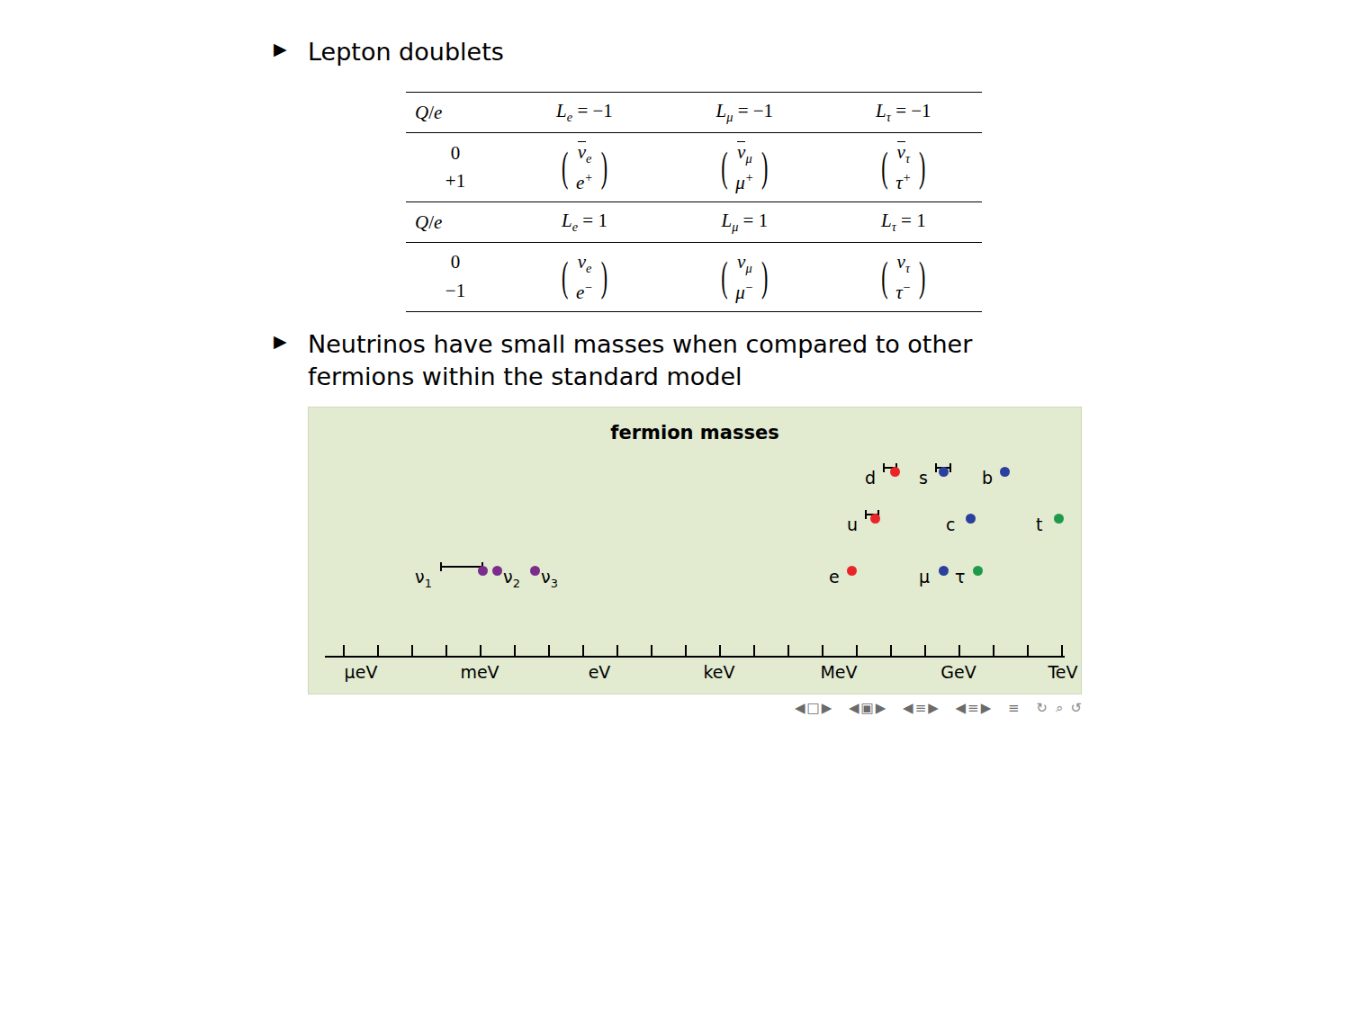Lepton doublets
| Q / e | L e = −1 | L μ = −1 | L τ = −1 |
| 0 +1 | ν e e + | ν μ μ + | ν τ τ + |
| Q / e | L e = 1 | L μ = 1 | L τ = 1 |
| 0 −1 | ν e e − | ν μ μ − | ν τ τ − |
Neutrinos have small masses when compared to other fermions within the standard model
fermion masses
d
s
b
u
c
t
ν1
ν2
ν3
e
μ
τ
μeV
meV
eV
keV
MeV
GeV
TeV
◀□▶ ◀▣▶ ◀≡▶ ◀≡▶ ≡ ↻ ⌕ ↺